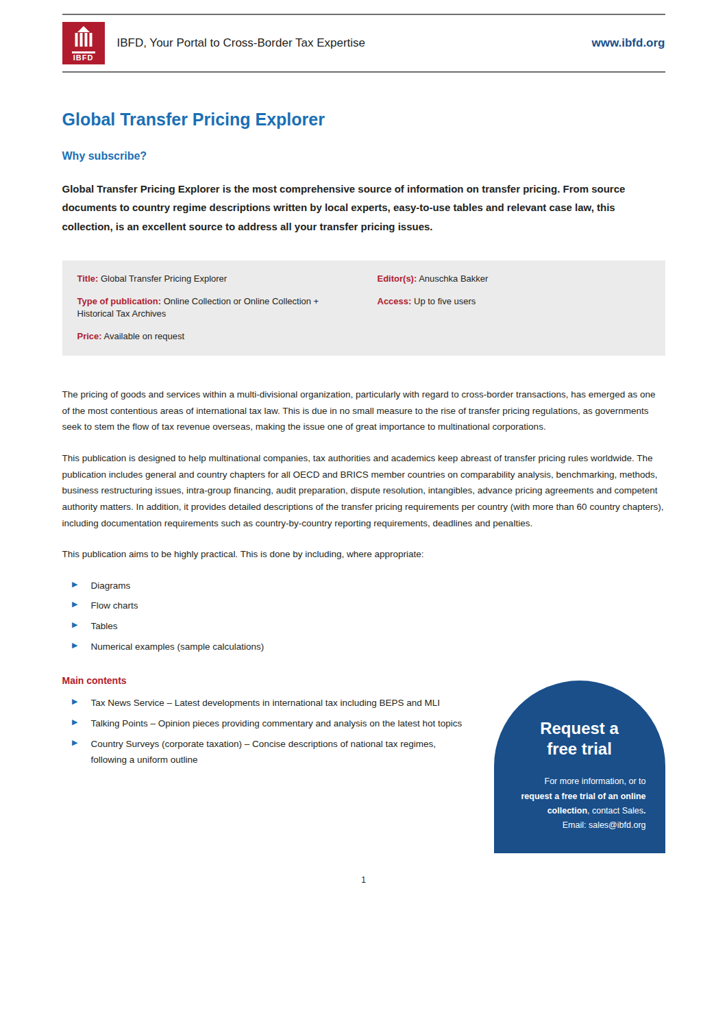IBFD
IBFD, Your Portal to Cross-Border Tax Expertise
www.ibfd.org
Global Transfer Pricing Explorer
Why subscribe?
Global Transfer Pricing Explorer is the most comprehensive source of information on transfer pricing. From source documents to country regime descriptions written by local experts, easy-to-use tables and relevant case law, this collection, is an excellent source to address all your transfer pricing issues.
Title: Global Transfer Pricing Explorer
Type of publication: Online Collection or Online Collection + Historical Tax Archives
Price: Available on request
Editor(s): Anuschka Bakker
Access: Up to five users
The pricing of goods and services within a multi-divisional organization, particularly with regard to cross-border transactions, has emerged as one of the most contentious areas of international tax law. This is due in no small measure to the rise of transfer pricing regulations, as governments seek to stem the flow of tax revenue overseas, making the issue one of great importance to multinational corporations.
This publication is designed to help multinational companies, tax authorities and academics keep abreast of transfer pricing rules worldwide. The publication includes general and country chapters for all OECD and BRICS member countries on comparability analysis, benchmarking, methods, business restructuring issues, intra-group financing, audit preparation, dispute resolution, intangibles, advance pricing agreements and competent authority matters. In addition, it provides detailed descriptions of the transfer pricing requirements per country (with more than 60 country chapters), including documentation requirements such as country-by-country reporting requirements, deadlines and penalties.
This publication aims to be highly practical. This is done by including, where appropriate:
Diagrams
Flow charts
Tables
Numerical examples (sample calculations)
Main contents
Tax News Service – Latest developments in international tax including BEPS and MLI
Talking Points – Opinion pieces providing commentary and analysis on the latest hot topics
Country Surveys (corporate taxation) – Concise descriptions of national tax regimes, following a uniform outline
Request a
free trial
For more information, or to request a free trial of an online collection, contact Sales.
Email: sales@ibfd.org
1